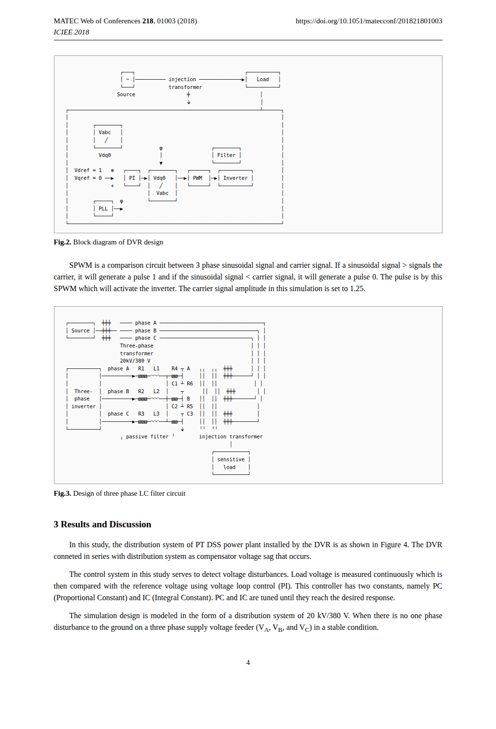MATEC Web of Conferences 218, 01003 (2018)
ICIEE 2018
https://doi.org/10.1051/matecconf/201821801003
┌───┐ ┌──────────┐ │ ~ │────────── injection ──────────────▶│ Load │ └───┘ transformer └──────────┘ Source ╪ │ ⏚ │ ┌───────────────────────────────────────────────────────────────┴──────┐ │ │ │ ┌────────┐ │ │ │ Vabc │ │ │ │ ╱ │ │ │ └────────┘ φ ┌────────┐ │ │ Vdq0 │ │ Filter │ │ │ ▼ └────────┘ │ │ Vdref = 1 ⊕ ┌────┐ ┌────────┐ ┌──────┐ ┌──────────┐ │ │ Vqref = 0 ──▶ │ PI │─▶│ Vdq0 │──▶│ PWM │─▶│ Inverter │ │ │ + └────┘ │ ╱ │ └──────┘ └──────────┘ │ │ │ Vabc │ │ │ ┌─────┐ φ └────────┘ │ │ │ PLL │──▶ │ │ └─────┘ │ └──────────────────────────────────────────────────────────────────────┘
Fig.2. Block diagram of DVR design
SPWM is a comparison circuit between 3 phase sinusoidal signal and carrier signal. If a sinusoidal signal > signals the carrier, it will generate a pulse 1 and if the sinusoidal signal < carrier signal, it will generate a pulse 0. The pulse is by this SPWM which will activate the inverter. The carrier signal amplitude in this simulation is set to 1.25.
┌────────┐ ╪╪╪ ──── phase A ──────────────────────────────────┐ │ Source │──╪╪╪── ──── phase B ────────────────────────────────┐ │ └────────┘ ╪╪╪ ──── phase C ──────────────────────────────┐ │ │ Three-phase │ │ │ transformer │ │ │ 20kV/380 V │ │ │ ┌──────────┐ phase A R1 L1 R4 ┬ A ╷╷ ╷╷ ╪╪╪ │ │ │ │ │──────────▶─▧▧▧─◠◠◠──┬─▧▧─┤ ││ ││ ╪╪╪──────┘ │ │ │ │ │ C1 ┴ R6 ││ ││ │ │ │ Three- │ phase B R2 L2 │ ┬ ││ ││ ╪╪╪ │ │ │ phase │──────────▶─▧▧▧─◠◠◠──┼─▧▧─┤ B ││ ││ ╪╪╪───────┘ │ │ inverter │ │ C2 ┴ R5 ││ ││ │ │ │ phase C R3 L3 │ ┬ C3 ││ ││ ╪╪╪ │ │ │──────────▶─▧▧▧─◠◠◠──┴─▧▧─┤ ││ ││ ╪╪╪────────┘ └──────────┘ ⏚ ╵╵ ╵╵ ╷ passive filter ╵ injection transformer │ ┌───────────┐ │ sensitive │ │ load │ └───────────┘
Fig.3. Design of three phase LC filter circuit
3 Results and Discussion
In this study, the distribution system of PT DSS power plant installed by the DVR is as shown in Figure 4. The DVR conneted in series with distribution system as compensator voltage sag that occurs.
The control system in this study serves to detect voltage disturbances. Load voltage is measured continuously which is then compared with the reference voltage using voltage loop control (PI). This controller has two constants, namely PC (Proportional Constant) and IC (Integral Constant). PC and IC are tuned until they reach the desired response.
The simulation design is modeled in the form of a distribution system of 20 kV/380 V. When there is no one phase disturbance to the ground on a three phase supply voltage feeder (VA, VB, and VC) in a stable condition.
4